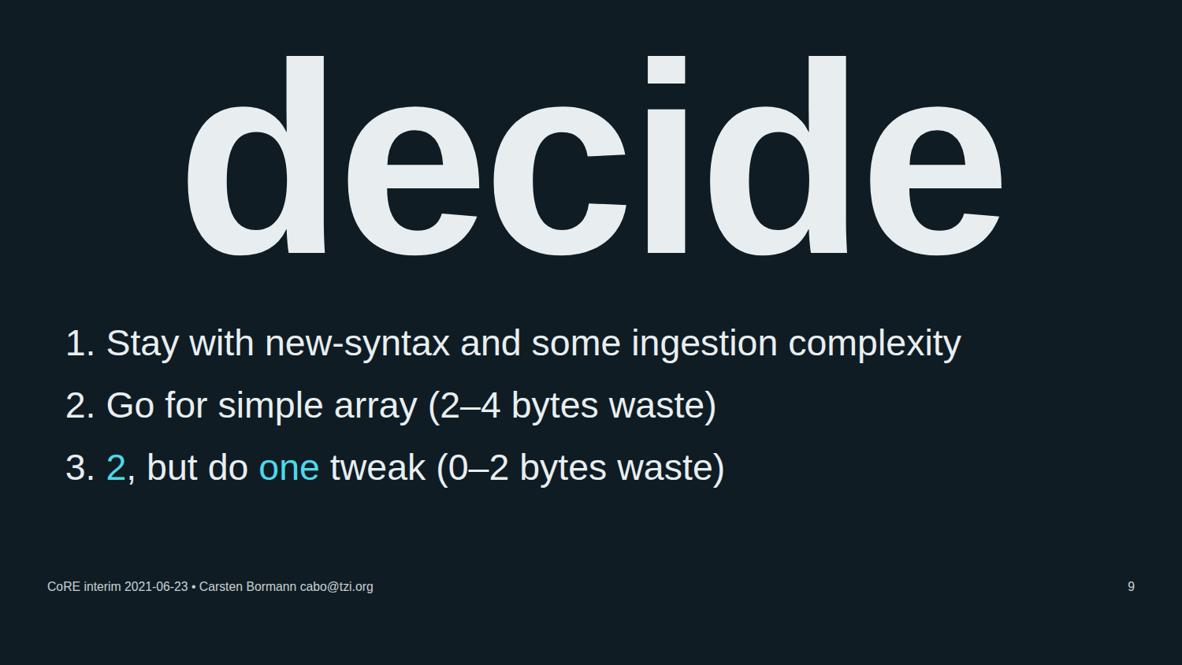decide
Stay with new-syntax and some ingestion complexity
Go for simple array (2–4 bytes waste)
2, but do one tweak (0–2 bytes waste)
CoRE interim 2021-06-23 • Carsten Bormann cabo@tzi.org 9